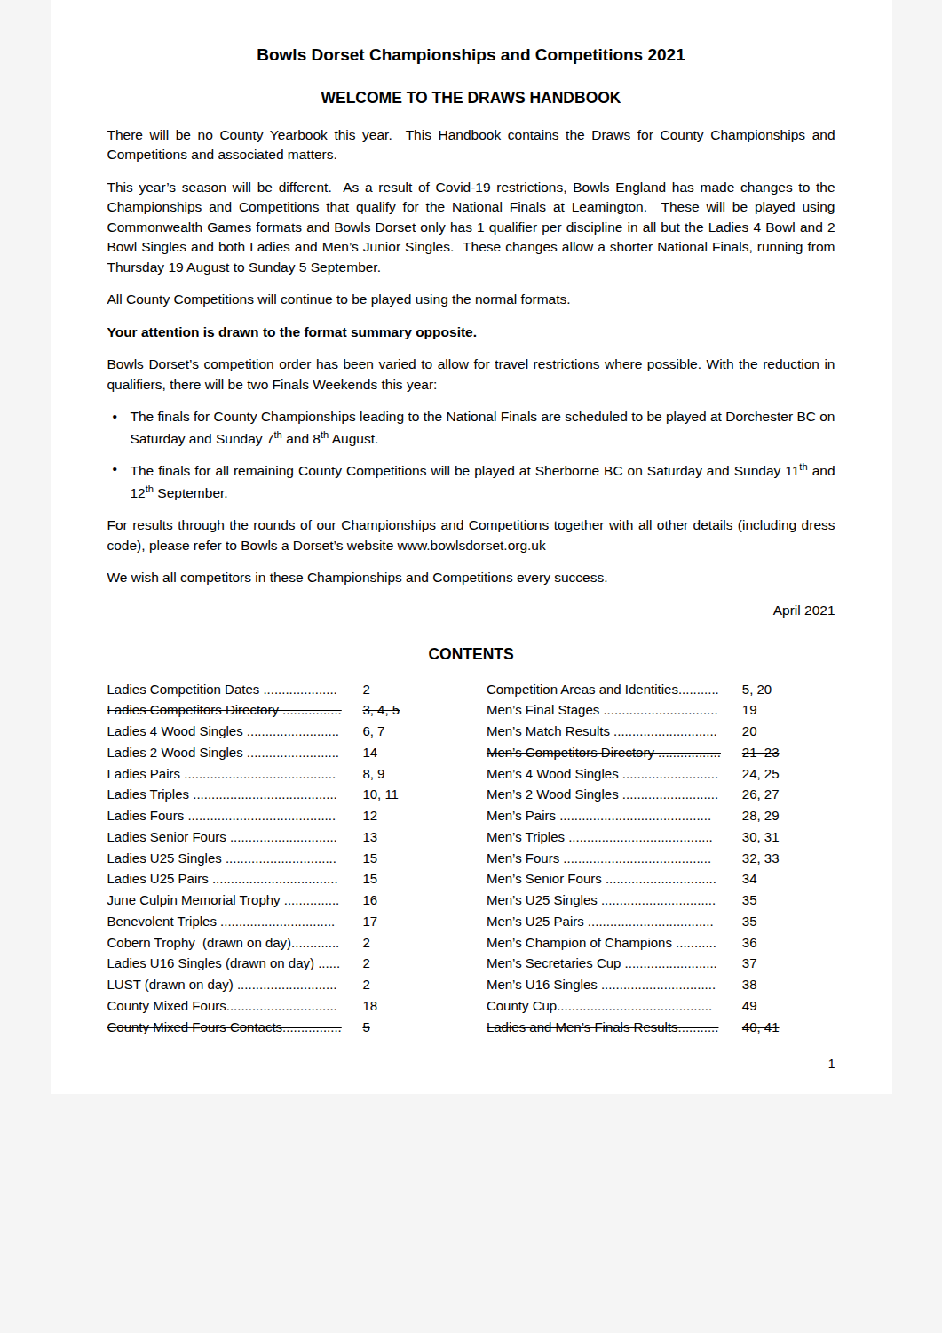Bowls Dorset Championships and Competitions 2021
WELCOME TO THE DRAWS HANDBOOK
There will be no County Yearbook this year. This Handbook contains the Draws for County Championships and Competitions and associated matters.
This year’s season will be different. As a result of Covid-19 restrictions, Bowls England has made changes to the Championships and Competitions that qualify for the National Finals at Leamington. These will be played using Commonwealth Games formats and Bowls Dorset only has 1 qualifier per discipline in all but the Ladies 4 Bowl and 2 Bowl Singles and both Ladies and Men’s Junior Singles. These changes allow a shorter National Finals, running from Thursday 19 August to Sunday 5 September.
All County Competitions will continue to be played using the normal formats.
Your attention is drawn to the format summary opposite.
Bowls Dorset’s competition order has been varied to allow for travel restrictions where possible. With the reduction in qualifiers, there will be two Finals Weekends this year:
The finals for County Championships leading to the National Finals are scheduled to be played at Dorchester BC on Saturday and Sunday 7th and 8th August.
The finals for all remaining County Competitions will be played at Sherborne BC on Saturday and Sunday 11th and 12th September.
For results through the rounds of our Championships and Competitions together with all other details (including dress code), please refer to Bowls a Dorset’s website www.bowlsdorset.org.uk
We wish all competitors in these Championships and Competitions every success.
April 2021
CONTENTS
| Ladies Competition Dates .................... | 2 | | Competition Areas and Identities........... | 5, 20 |
| Ladies Competitors Directory ................ | 3, 4, 5 | | Men’s Final Stages ............................... | 19 |
| Ladies 4 Wood Singles ......................... | 6, 7 | | Men’s Match Results ............................ | 20 |
| Ladies 2 Wood Singles ......................... | 14 | | Men’s Competitors Directory ................. | 21–23 |
| Ladies Pairs ......................................... | 8, 9 | | Men’s 4 Wood Singles .......................... | 24, 25 |
| Ladies Triples ....................................... | 10, 11 | | Men’s 2 Wood Singles .......................... | 26, 27 |
| Ladies Fours ........................................ | 12 | | Men’s Pairs ......................................... | 28, 29 |
| Ladies Senior Fours ............................. | 13 | | Men’s Triples ....................................... | 30, 31 |
| Ladies U25 Singles .............................. | 15 | | Men’s Fours ........................................ | 32, 33 |
| Ladies U25 Pairs .................................. | 15 | | Men’s Senior Fours .............................. | 34 |
| June Culpin Memorial Trophy ............... | 16 | | Men’s U25 Singles ............................... | 35 |
| Benevolent Triples ............................... | 17 | | Men’s U25 Pairs .................................. | 35 |
| Cobern Trophy (drawn on day)............. | 2 | | Men’s Champion of Champions ........... | 36 |
| Ladies U16 Singles (drawn on day) ...... | 2 | | Men’s Secretaries Cup ......................... | 37 |
| LUST (drawn on day) ........................... | 2 | | Men’s U16 Singles ............................... | 38 |
| County Mixed Fours.............................. | 18 | | County Cup.......................................... | 49 |
| County Mixed Fours Contacts................ | 5 | | Ladies and Men’s Finals Results........... | 40, 41 |
1